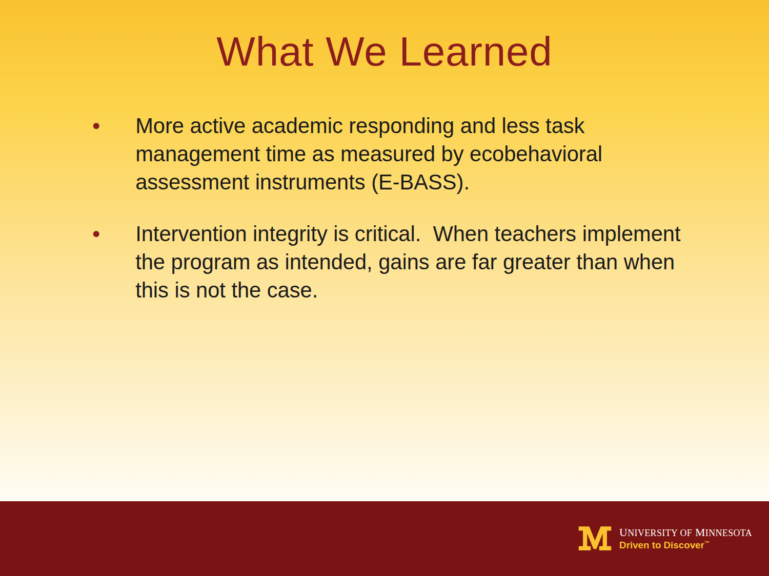What We Learned
More active academic responding and less task management time as measured by ecobehavioral assessment instruments (E-BASS).
Intervention integrity is critical. When teachers implement the program as intended, gains are far greater than when this is not the case.
UNIVERSITY OF MINNESOTA Driven to Discover™